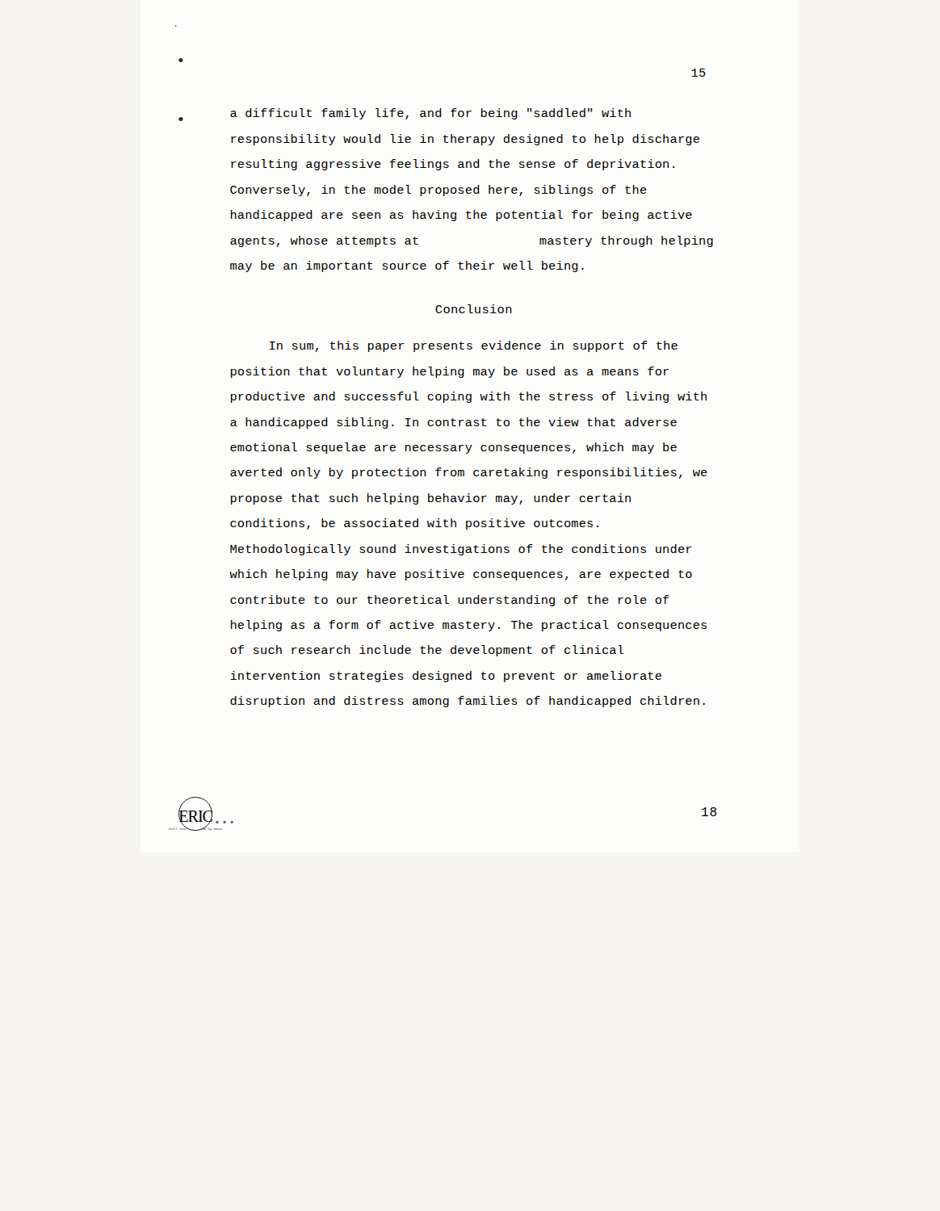ˈ  • •
15
a difficult family life, and for being "saddled" with responsibility would lie in therapy designed to help discharge resulting aggressive feelings and the sense of deprivation. Conversely, in the model proposed here, siblings of the handicapped are seen as having the potential for being active agents, whose attempts at mastery through helping may be an important source of their well being.
Conclusion
In sum, this paper presents evidence in support of the position that voluntary helping may be used as a means for productive and successful coping with the stress of living with a handicapped sibling. In contrast to the view that adverse emotional sequelae are necessary consequences, which may be averted only by protection from caretaking responsibilities, we propose that such helping behavior may, under certain conditions, be associated with positive outcomes. Methodologically sound investigations of the conditions under which helping may have positive consequences, are expected to contribute to our theoretical understanding of the role of helping as a form of active mastery. The practical consequences of such research include the development of clinical intervention strategies designed to prevent or ameliorate disruption and distress among families of handicapped children.
ERIC
Full Text Provided by ERIC
•••
18